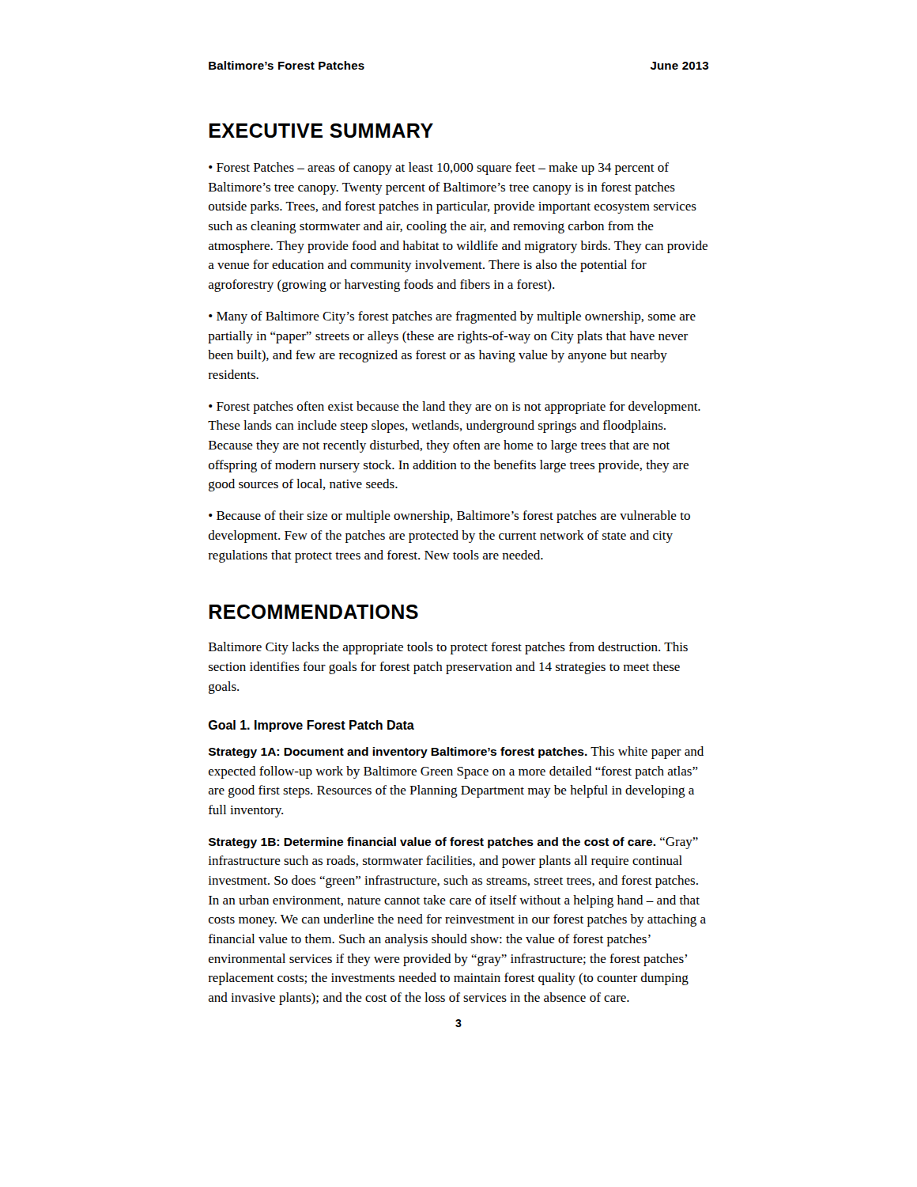Baltimore’s Forest Patches June 2013
EXECUTIVE SUMMARY
• Forest Patches – areas of canopy at least 10,000 square feet – make up 34 percent of Baltimore’s tree canopy. Twenty percent of Baltimore’s tree canopy is in forest patches outside parks. Trees, and forest patches in particular, provide important ecosystem services such as cleaning stormwater and air, cooling the air, and removing carbon from the atmosphere. They provide food and habitat to wildlife and migratory birds. They can provide a venue for education and community involvement. There is also the potential for agroforestry (growing or harvesting foods and fibers in a forest).
• Many of Baltimore City’s forest patches are fragmented by multiple ownership, some are partially in “paper” streets or alleys (these are rights-of-way on City plats that have never been built), and few are recognized as forest or as having value by anyone but nearby residents.
• Forest patches often exist because the land they are on is not appropriate for development. These lands can include steep slopes, wetlands, underground springs and floodplains. Because they are not recently disturbed, they often are home to large trees that are not offspring of modern nursery stock. In addition to the benefits large trees provide, they are good sources of local, native seeds.
• Because of their size or multiple ownership, Baltimore’s forest patches are vulnerable to development. Few of the patches are protected by the current network of state and city regulations that protect trees and forest. New tools are needed.
RECOMMENDATIONS
Baltimore City lacks the appropriate tools to protect forest patches from destruction. This section identifies four goals for forest patch preservation and 14 strategies to meet these goals.
Goal 1. Improve Forest Patch Data
Strategy 1A: Document and inventory Baltimore’s forest patches. This white paper and expected follow-up work by Baltimore Green Space on a more detailed “forest patch atlas” are good first steps. Resources of the Planning Department may be helpful in developing a full inventory.
Strategy 1B: Determine financial value of forest patches and the cost of care. “Gray” infrastructure such as roads, stormwater facilities, and power plants all require continual investment. So does “green” infrastructure, such as streams, street trees, and forest patches. In an urban environment, nature cannot take care of itself without a helping hand – and that costs money. We can underline the need for reinvestment in our forest patches by attaching a financial value to them. Such an analysis should show: the value of forest patches’ environmental services if they were provided by “gray” infrastructure; the forest patches’ replacement costs; the investments needed to maintain forest quality (to counter dumping and invasive plants); and the cost of the loss of services in the absence of care.
3